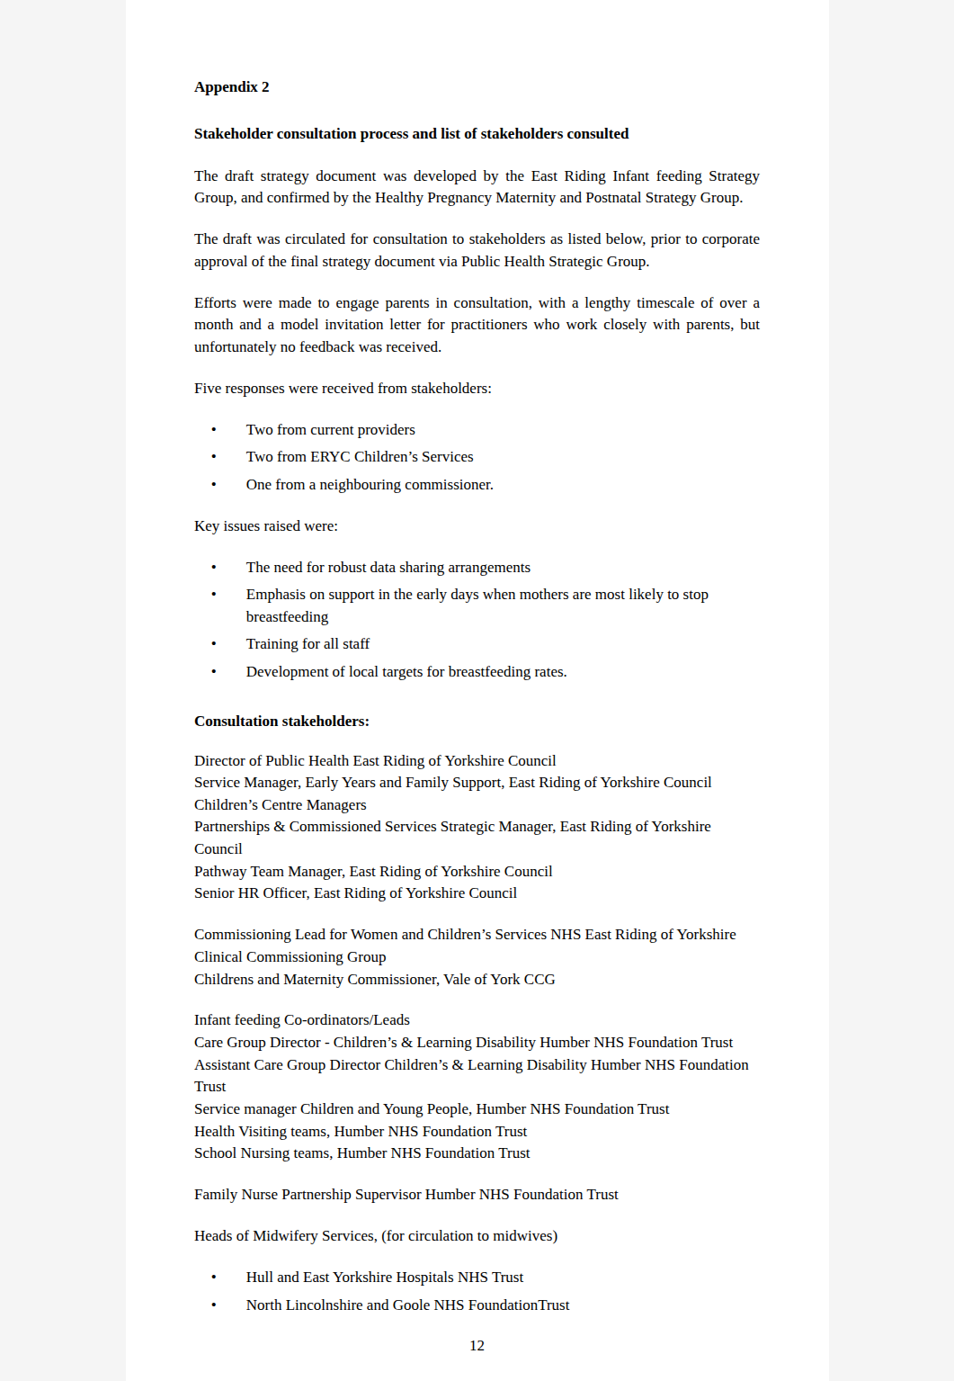Appendix 2
Stakeholder consultation process and list of stakeholders consulted
The draft strategy document was developed by the East Riding Infant feeding Strategy Group, and confirmed by the Healthy Pregnancy Maternity and Postnatal Strategy Group.
The draft was circulated for consultation to stakeholders as listed below, prior to corporate approval of the final strategy document via Public Health Strategic Group.
Efforts were made to engage parents in consultation, with a lengthy timescale of over a month and a model invitation letter for practitioners who work closely with parents, but unfortunately no feedback was received.
Five responses were received from stakeholders:
Two from current providers
Two from ERYC Children’s Services
One from a neighbouring commissioner.
Key issues raised were:
The need for robust data sharing arrangements
Emphasis on support in the early days when mothers are most likely to stop breastfeeding
Training for all staff
Development of local targets for breastfeeding rates.
Consultation stakeholders:
Director of Public Health East Riding of Yorkshire Council
Service Manager, Early Years and Family Support, East Riding of Yorkshire Council
Children’s Centre Managers
Partnerships & Commissioned Services Strategic Manager, East Riding of Yorkshire Council
Pathway Team Manager, East Riding of Yorkshire Council
Senior HR Officer, East Riding of Yorkshire Council
Commissioning Lead for Women and Children’s Services NHS East Riding of Yorkshire Clinical Commissioning Group
Childrens and Maternity Commissioner, Vale of York CCG
Infant feeding Co-ordinators/Leads
Care Group Director - Children’s & Learning Disability Humber NHS Foundation Trust
Assistant Care Group Director Children’s & Learning Disability Humber NHS Foundation Trust
Service manager Children and Young People, Humber NHS Foundation Trust
Health Visiting teams, Humber NHS Foundation Trust
School Nursing teams, Humber NHS Foundation Trust
Family Nurse Partnership Supervisor Humber NHS Foundation Trust
Heads of Midwifery Services, (for circulation to midwives)
Hull and East Yorkshire Hospitals NHS Trust
North Lincolnshire and Goole NHS FoundationTrust
12